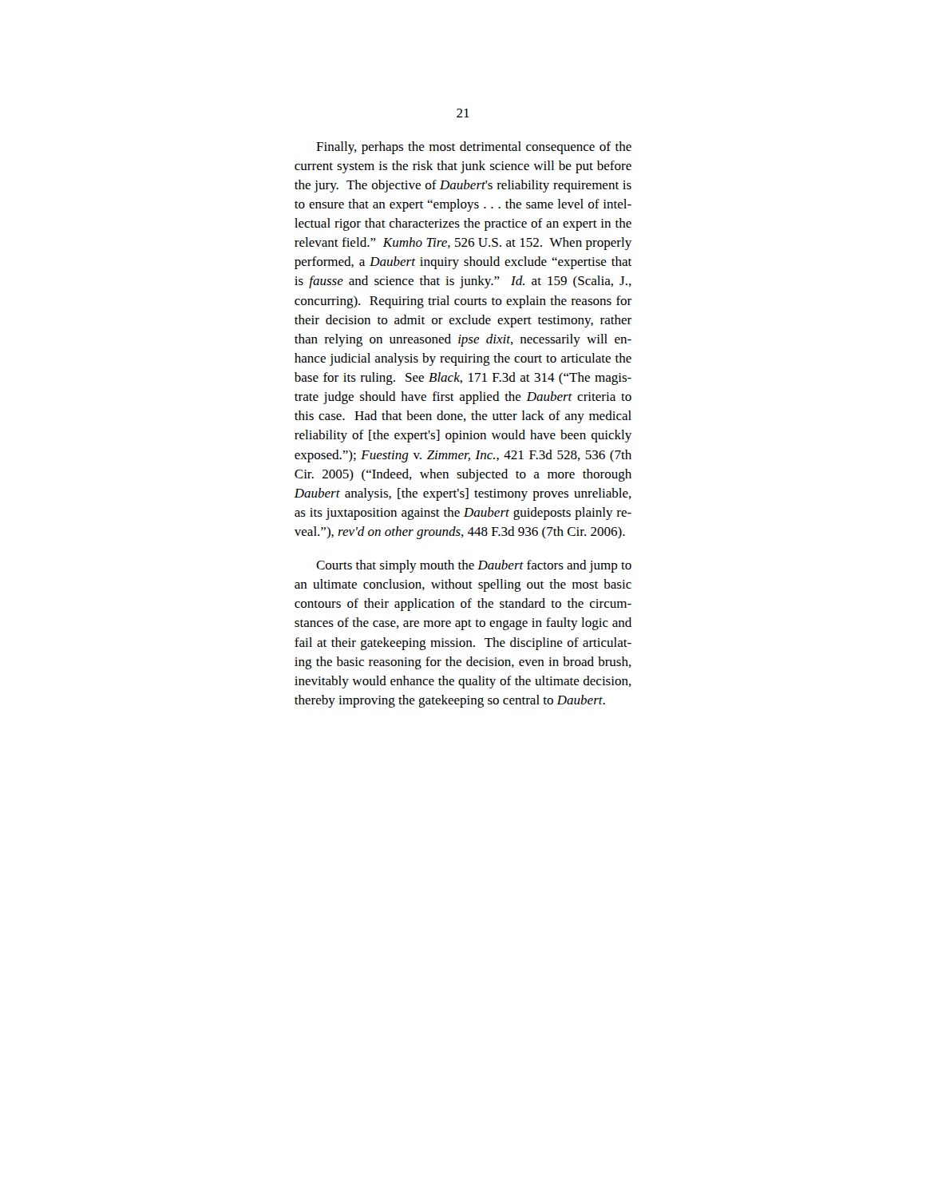21
Finally, perhaps the most detrimental consequence of the current system is the risk that junk science will be put before the jury. The objective of Daubert's reliability requirement is to ensure that an expert “employs . . . the same level of intellectual rigor that characterizes the practice of an expert in the relevant field.” Kumho Tire, 526 U.S. at 152. When properly performed, a Daubert inquiry should exclude “expertise that is fausse and science that is junky.” Id. at 159 (Scalia, J., concurring). Requiring trial courts to explain the reasons for their decision to admit or exclude expert testimony, rather than relying on unreasoned ipse dixit, necessarily will enhance judicial analysis by requiring the court to articulate the base for its ruling. See Black, 171 F.3d at 314 (“The magistrate judge should have first applied the Daubert criteria to this case. Had that been done, the utter lack of any medical reliability of [the expert's] opinion would have been quickly exposed.”); Fuesting v. Zimmer, Inc., 421 F.3d 528, 536 (7th Cir. 2005) (“Indeed, when subjected to a more thorough Daubert analysis, [the expert's] testimony proves unreliable, as its juxtaposition against the Daubert guideposts plainly reveal.”), rev'd on other grounds, 448 F.3d 936 (7th Cir. 2006).
Courts that simply mouth the Daubert factors and jump to an ultimate conclusion, without spelling out the most basic contours of their application of the standard to the circumstances of the case, are more apt to engage in faulty logic and fail at their gatekeeping mission. The discipline of articulating the basic reasoning for the decision, even in broad brush, inevitably would enhance the quality of the ultimate decision, thereby improving the gatekeeping so central to Daubert.